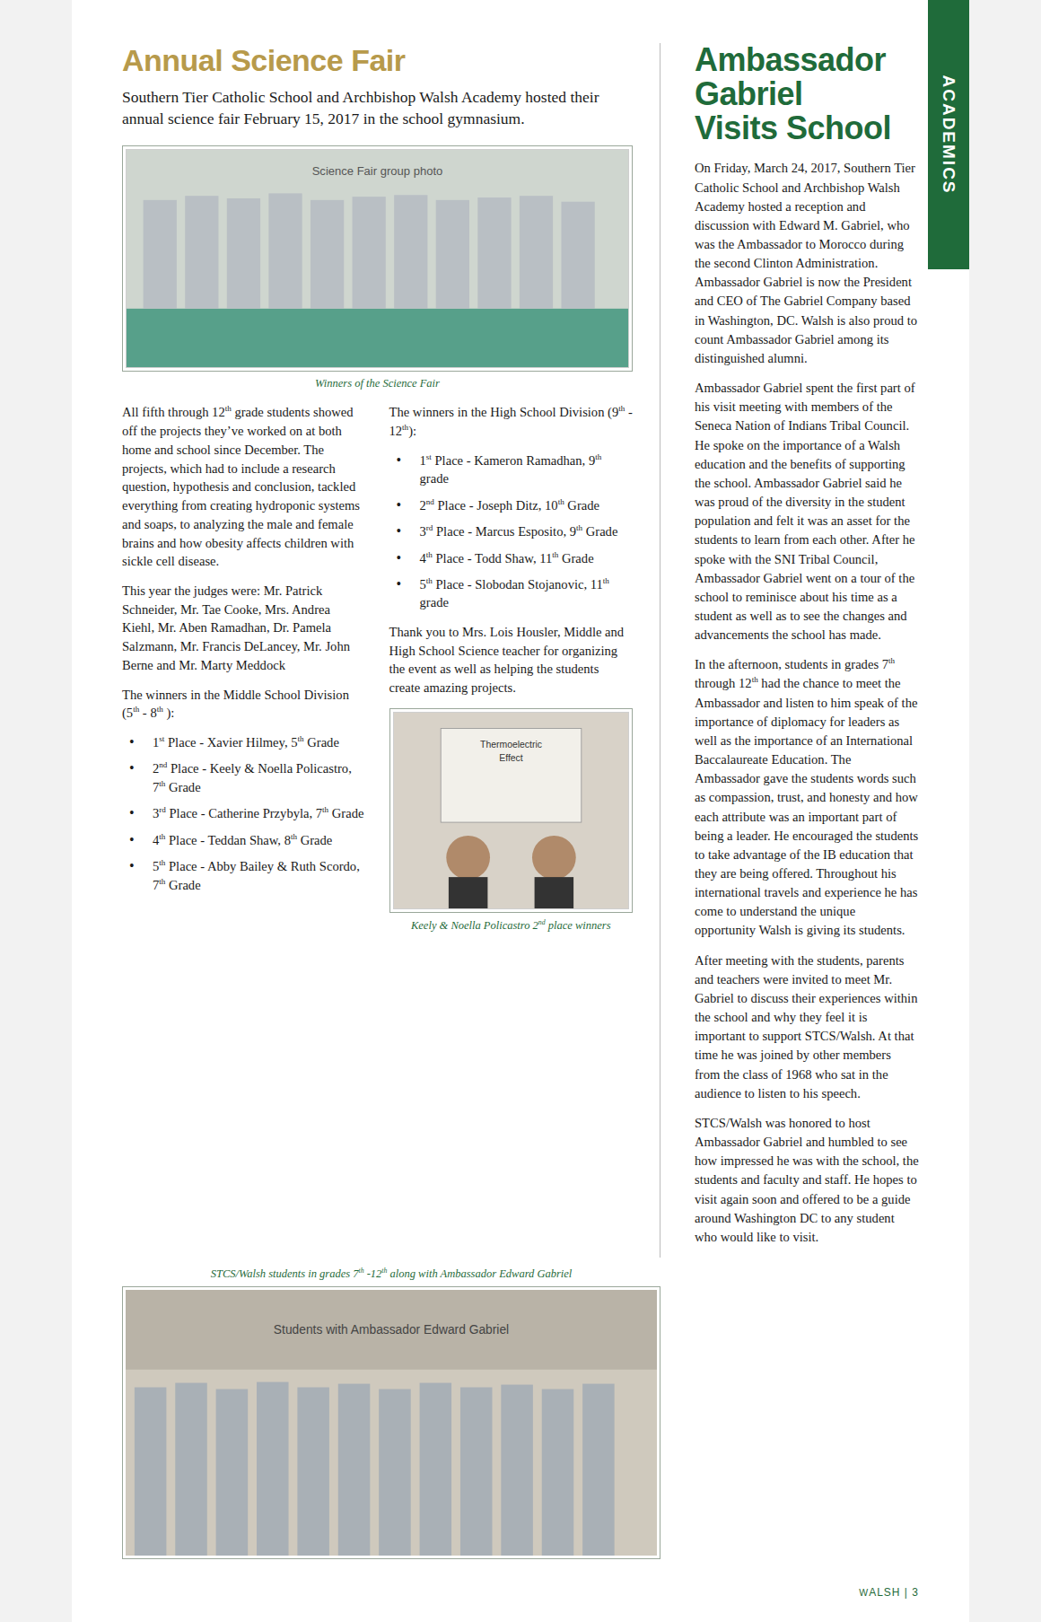ACADEMICS
Annual Science Fair
Southern Tier Catholic School and Archbishop Walsh Academy hosted their annual science fair February 15, 2017 in the school gymnasium.
Winners of the Science Fair
All fifth through 12th grade students showed off the projects they’ve worked on at both home and school since December. The projects, which had to include a research question, hypothesis and conclusion, tackled everything from creating hydroponic systems and soaps, to analyzing the male and female brains and how obesity affects children with sickle cell disease.
This year the judges were: Mr. Patrick Schneider, Mr. Tae Cooke, Mrs. Andrea Kiehl, Mr. Aben Ramadhan, Dr. Pamela Salzmann, Mr. Francis DeLancey, Mr. John Berne and Mr. Marty Meddock
The winners in the Middle School Division (5th - 8th ):
1st Place - Xavier Hilmey, 5th Grade
2nd Place - Keely & Noella Policastro, 7th Grade
3rd Place - Catherine Przybyla, 7th Grade
4th Place - Teddan Shaw, 8th Grade
5th Place - Abby Bailey & Ruth Scordo, 7th Grade
The winners in the High School Division (9th - 12th):
1st Place - Kameron Ramadhan, 9th grade
2nd Place - Joseph Ditz, 10th Grade
3rd Place - Marcus Esposito, 9th Grade
4th Place - Todd Shaw, 11th Grade
5th Place - Slobodan Stojanovic, 11th grade
Thank you to Mrs. Lois Housler, Middle and High School Science teacher for organizing the event as well as helping the students create amazing projects.
Keely & Noella Policastro 2nd place winners
Ambassador Gabriel
Visits School
On Friday, March 24, 2017, Southern Tier Catholic School and Archbishop Walsh Academy hosted a reception and discussion with Edward M. Gabriel, who was the Ambassador to Morocco during the second Clinton Administration. Ambassador Gabriel is now the President and CEO of The Gabriel Company based in Washington, DC. Walsh is also proud to count Ambassador Gabriel among its distinguished alumni.
Ambassador Gabriel spent the first part of his visit meeting with members of the Seneca Nation of Indians Tribal Council. He spoke on the importance of a Walsh education and the benefits of supporting the school. Ambassador Gabriel said he was proud of the diversity in the student population and felt it was an asset for the students to learn from each other. After he spoke with the SNI Tribal Council, Ambassador Gabriel went on a tour of the school to reminisce about his time as a student as well as to see the changes and advancements the school has made.
In the afternoon, students in grades 7th through 12th had the chance to meet the Ambassador and listen to him speak of the importance of diplomacy for leaders as well as the importance of an International Baccalaureate Education. The Ambassador gave the students words such as compassion, trust, and honesty and how each attribute was an important part of being a leader. He encouraged the students to take advantage of the IB education that they are being offered. Throughout his international travels and experience he has come to understand the unique opportunity Walsh is giving its students.
After meeting with the students, parents and teachers were invited to meet Mr. Gabriel to discuss their experiences within the school and why they feel it is important to support STCS/Walsh. At that time he was joined by other members from the class of 1968 who sat in the audience to listen to his speech.
STCS/Walsh was honored to host Ambassador Gabriel and humbled to see how impressed he was with the school, the students and faculty and staff. He hopes to visit again soon and offered to be a guide around Washington DC to any student who would like to visit.
STCS/Walsh students in grades 7th -12th along with Ambassador Edward Gabriel
WALSH | 3